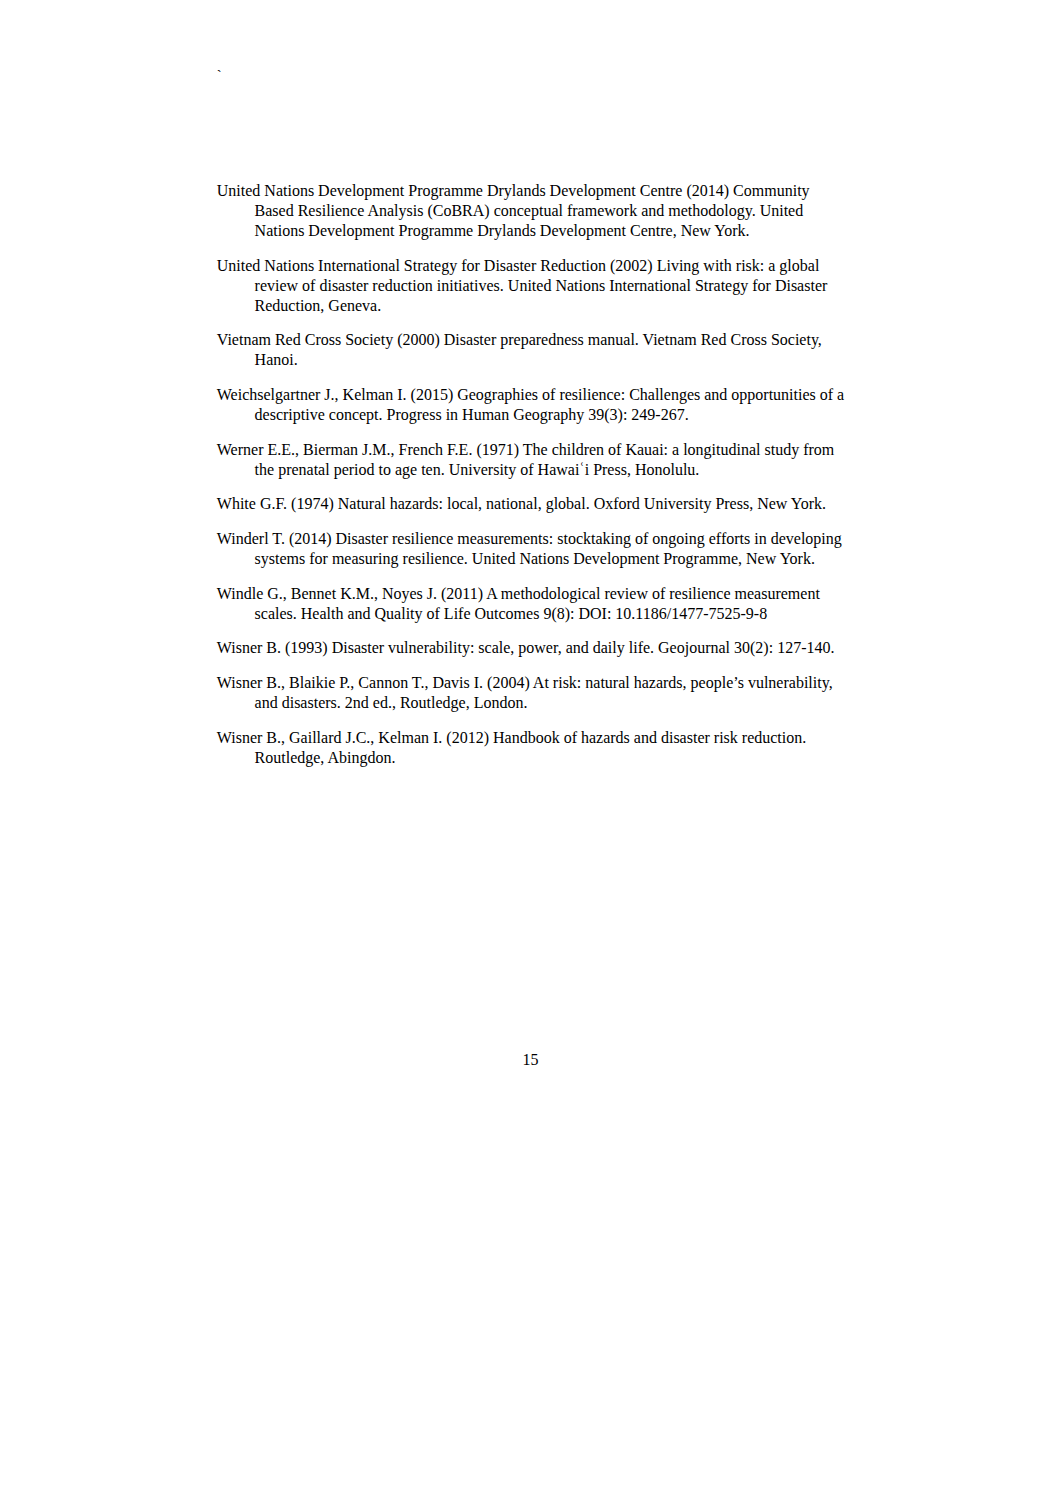`
United Nations Development Programme Drylands Development Centre (2014) Community Based Resilience Analysis (CoBRA) conceptual framework and methodology. United Nations Development Programme Drylands Development Centre, New York.
United Nations International Strategy for Disaster Reduction (2002) Living with risk: a global review of disaster reduction initiatives. United Nations International Strategy for Disaster Reduction, Geneva.
Vietnam Red Cross Society (2000) Disaster preparedness manual. Vietnam Red Cross Society, Hanoi.
Weichselgartner J., Kelman I. (2015) Geographies of resilience: Challenges and opportunities of a descriptive concept. Progress in Human Geography 39(3): 249-267.
Werner E.E., Bierman J.M., French F.E. (1971) The children of Kauai: a longitudinal study from the prenatal period to age ten. University of Hawaiʿi Press, Honolulu.
White G.F. (1974) Natural hazards: local, national, global. Oxford University Press, New York.
Winderl T. (2014) Disaster resilience measurements: stocktaking of ongoing efforts in developing systems for measuring resilience. United Nations Development Programme, New York.
Windle G., Bennet K.M., Noyes J. (2011) A methodological review of resilience measurement scales. Health and Quality of Life Outcomes 9(8): DOI: 10.1186/1477-7525-9-8
Wisner B. (1993) Disaster vulnerability: scale, power, and daily life. Geojournal 30(2): 127-140.
Wisner B., Blaikie P., Cannon T., Davis I. (2004) At risk: natural hazards, people’s vulnerability, and disasters. 2nd ed., Routledge, London.
Wisner B., Gaillard J.C., Kelman I. (2012) Handbook of hazards and disaster risk reduction. Routledge, Abingdon.
15